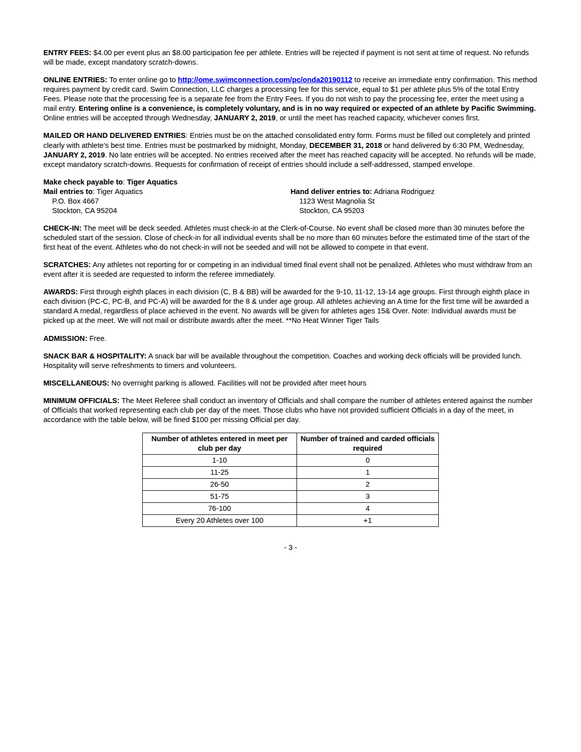ENTRY FEES: $4.00 per event plus an $8.00 participation fee per athlete. Entries will be rejected if payment is not sent at time of request. No refunds will be made, except mandatory scratch-downs.
ONLINE ENTRIES: To enter online go to http://ome.swimconnection.com/pc/onda20190112 to receive an immediate entry confirmation. This method requires payment by credit card. Swim Connection, LLC charges a processing fee for this service, equal to $1 per athlete plus 5% of the total Entry Fees. Please note that the processing fee is a separate fee from the Entry Fees. If you do not wish to pay the processing fee, enter the meet using a mail entry. Entering online is a convenience, is completely voluntary, and is in no way required or expected of an athlete by Pacific Swimming. Online entries will be accepted through Wednesday, JANUARY 2, 2019, or until the meet has reached capacity, whichever comes first.
MAILED OR HAND DELIVERED ENTRIES: Entries must be on the attached consolidated entry form. Forms must be filled out completely and printed clearly with athlete's best time. Entries must be postmarked by midnight, Monday, DECEMBER 31, 2018 or hand delivered by 6:30 PM, Wednesday, JANUARY 2, 2019. No late entries will be accepted. No entries received after the meet has reached capacity will be accepted. No refunds will be made, except mandatory scratch-downs. Requests for confirmation of receipt of entries should include a self-addressed, stamped envelope.
Make check payable to: Tiger Aquatics
| Mail entries to : Tiger Aquatics | Hand deliver entries to: Adriana Rodriguez |
| P.O. Box 4667 | 1123 West Magnolia St |
| Stockton, CA 95204 | Stockton, CA 95203 |
CHECK-IN: The meet will be deck seeded. Athletes must check-in at the Clerk-of-Course. No event shall be closed more than 30 minutes before the scheduled start of the session. Close of check-in for all individual events shall be no more than 60 minutes before the estimated time of the start of the first heat of the event. Athletes who do not check-in will not be seeded and will not be allowed to compete in that event.
SCRATCHES: Any athletes not reporting for or competing in an individual timed final event shall not be penalized. Athletes who must withdraw from an event after it is seeded are requested to inform the referee immediately.
AWARDS: First through eighth places in each division (C, B & BB) will be awarded for the 9-10, 11-12, 13-14 age groups. First through eighth place in each division (PC-C, PC-B, and PC-A) will be awarded for the 8 & under age group. All athletes achieving an A time for the first time will be awarded a standard A medal, regardless of place achieved in the event. No awards will be given for athletes ages 15& Over. Note: Individual awards must be picked up at the meet. We will not mail or distribute awards after the meet. **No Heat Winner Tiger Tails
ADMISSION: Free.
SNACK BAR & HOSPITALITY: A snack bar will be available throughout the competition. Coaches and working deck officials will be provided lunch. Hospitality will serve refreshments to timers and volunteers.
MISCELLANEOUS: No overnight parking is allowed. Facilities will not be provided after meet hours
MINIMUM OFFICIALS: The Meet Referee shall conduct an inventory of Officials and shall compare the number of athletes entered against the number of Officials that worked representing each club per day of the meet. Those clubs who have not provided sufficient Officials in a day of the meet, in accordance with the table below, will be fined $100 per missing Official per day.
| Number of athletes entered in meet per club per day | Number of trained and carded officials required |
| --- | --- |
| 1-10 | 0 |
| 11-25 | 1 |
| 26-50 | 2 |
| 51-75 | 3 |
| 76-100 | 4 |
| Every 20 Athletes over 100 | +1 |
- 3 -